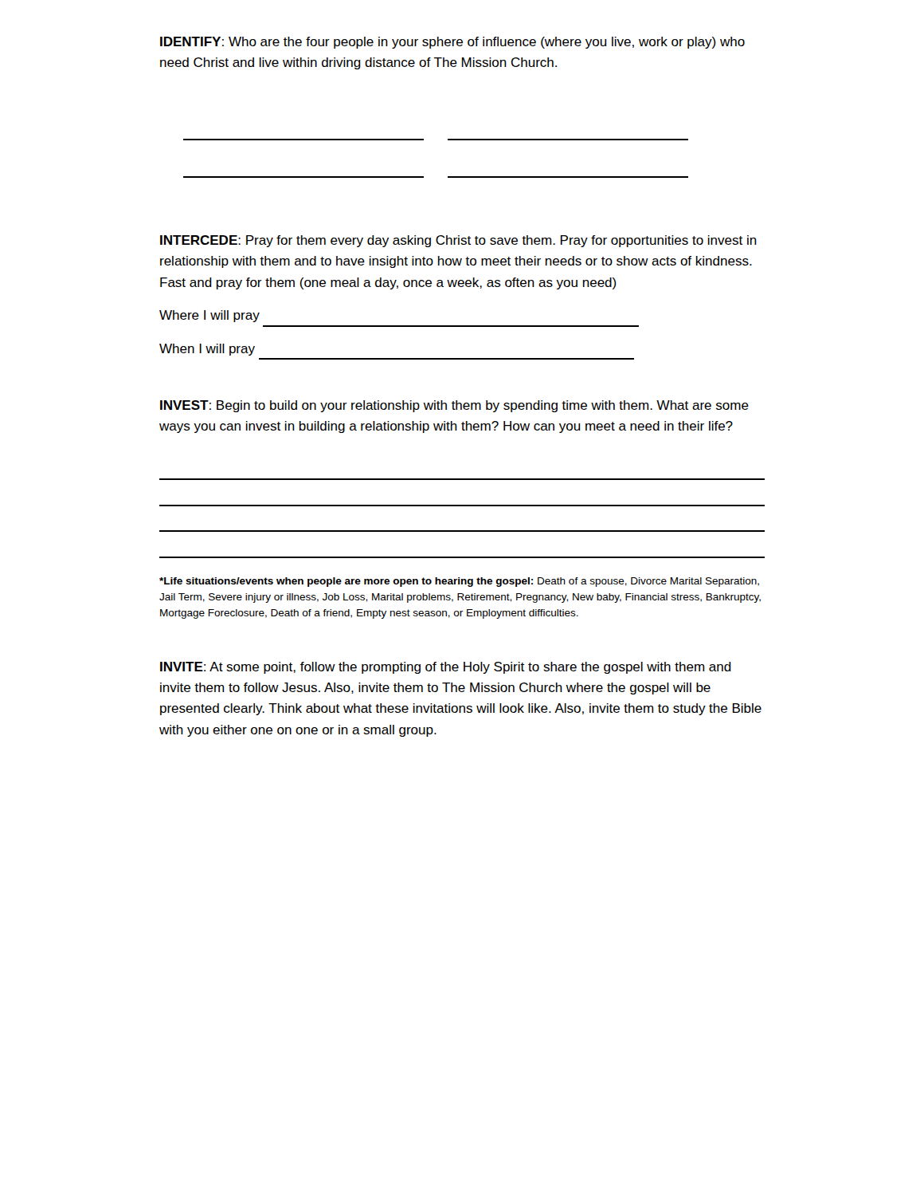IDENTIFY: Who are the four people in your sphere of influence (where you live, work or play) who need Christ and live within driving distance of The Mission Church.
INTERCEDE: Pray for them every day asking Christ to save them. Pray for opportunities to invest in relationship with them and to have insight into how to meet their needs or to show acts of kindness. Fast and pray for them (one meal a day, once a week, as often as you need)
Where I will pray
When I will pray
INVEST: Begin to build on your relationship with them by spending time with them. What are some ways you can invest in building a relationship with them? How can you meet a need in their life?
*Life situations/events when people are more open to hearing the gospel: Death of a spouse, Divorce Marital Separation, Jail Term, Severe injury or illness, Job Loss, Marital problems, Retirement, Pregnancy, New baby, Financial stress, Bankruptcy, Mortgage Foreclosure, Death of a friend, Empty nest season, or Employment difficulties.
INVITE: At some point, follow the prompting of the Holy Spirit to share the gospel with them and invite them to follow Jesus. Also, invite them to The Mission Church where the gospel will be presented clearly. Think about what these invitations will look like. Also, invite them to study the Bible with you either one on one or in a small group.